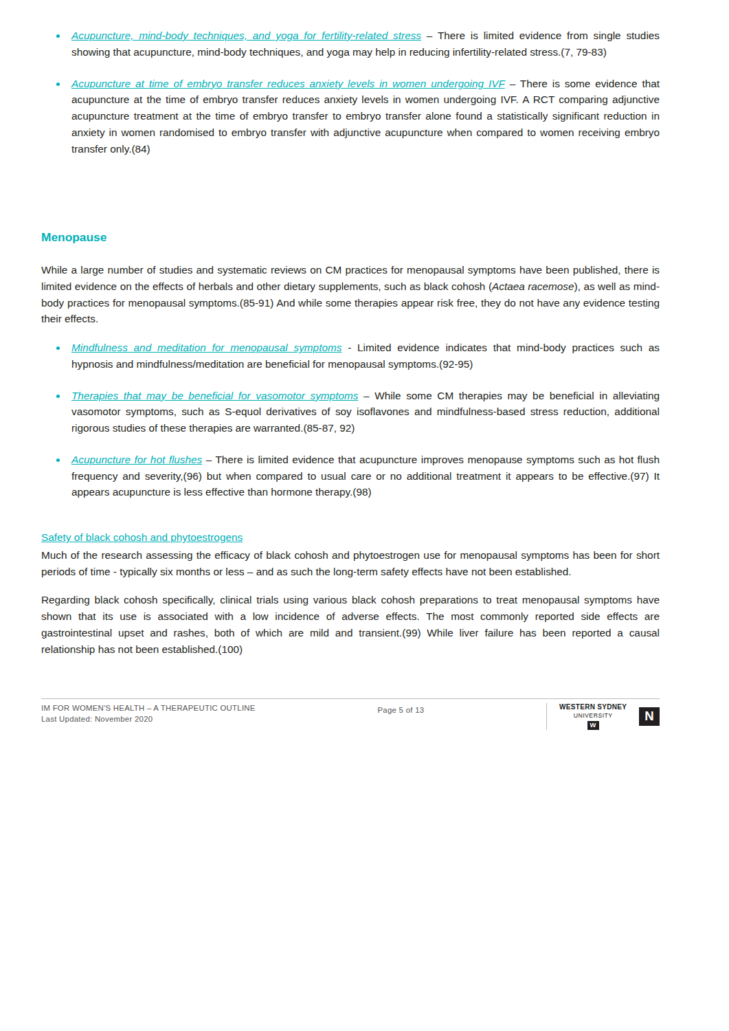Acupuncture, mind-body techniques, and yoga for fertility-related stress – There is limited evidence from single studies showing that acupuncture, mind-body techniques, and yoga may help in reducing infertility-related stress.(7, 79-83)
Acupuncture at time of embryo transfer reduces anxiety levels in women undergoing IVF – There is some evidence that acupuncture at the time of embryo transfer reduces anxiety levels in women undergoing IVF. A RCT comparing adjunctive acupuncture treatment at the time of embryo transfer to embryo transfer alone found a statistically significant reduction in anxiety in women randomised to embryo transfer with adjunctive acupuncture when compared to women receiving embryo transfer only.(84)
Menopause
While a large number of studies and systematic reviews on CM practices for menopausal symptoms have been published, there is limited evidence on the effects of herbals and other dietary supplements, such as black cohosh (Actaea racemose), as well as mind-body practices for menopausal symptoms.(85-91) And while some therapies appear risk free, they do not have any evidence testing their effects.
Mindfulness and meditation for menopausal symptoms - Limited evidence indicates that mind-body practices such as hypnosis and mindfulness/meditation are beneficial for menopausal symptoms.(92-95)
Therapies that may be beneficial for vasomotor symptoms – While some CM therapies may be beneficial in alleviating vasomotor symptoms, such as S-equol derivatives of soy isoflavones and mindfulness-based stress reduction, additional rigorous studies of these therapies are warranted.(85-87, 92)
Acupuncture for hot flushes – There is limited evidence that acupuncture improves menopause symptoms such as hot flush frequency and severity,(96) but when compared to usual care or no additional treatment it appears to be effective.(97) It appears acupuncture is less effective than hormone therapy.(98)
Safety of black cohosh and phytoestrogens
Much of the research assessing the efficacy of black cohosh and phytoestrogen use for menopausal symptoms has been for short periods of time - typically six months or less – and as such the long-term safety effects have not been established.
Regarding black cohosh specifically, clinical trials using various black cohosh preparations to treat menopausal symptoms have shown that its use is associated with a low incidence of adverse effects. The most commonly reported side effects are gastrointestinal upset and rashes, both of which are mild and transient.(99) While liver failure has been reported a causal relationship has not been established.(100)
IM FOR WOMEN'S HEALTH – A THERAPEUTIC OUTLINE
Last Updated: November 2020
Page 5 of 13
WESTERN SYDNEY
UNIVERSITY
W
N